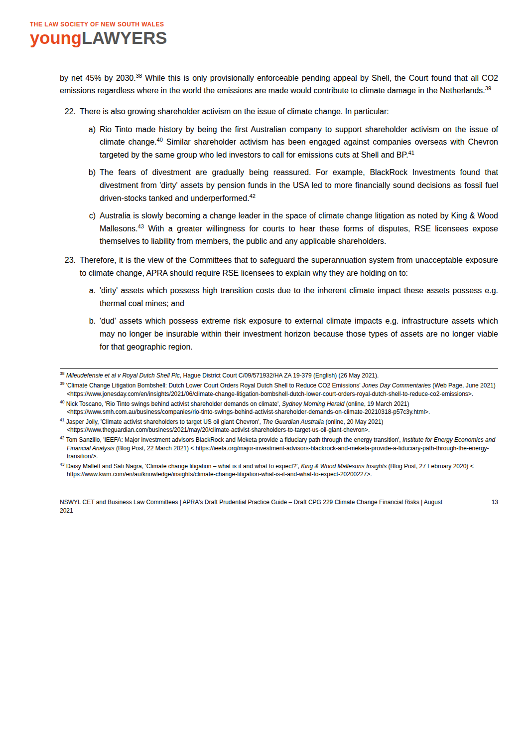THE LAW SOCIETY OF NEW SOUTH WALES
young LAWYERS
by net 45% by 2030.38 While this is only provisionally enforceable pending appeal by Shell, the Court found that all CO2 emissions regardless where in the world the emissions are made would contribute to climate damage in the Netherlands.39
22. There is also growing shareholder activism on the issue of climate change. In particular:
a) Rio Tinto made history by being the first Australian company to support shareholder activism on the issue of climate change.40 Similar shareholder activism has been engaged against companies overseas with Chevron targeted by the same group who led investors to call for emissions cuts at Shell and BP.41
b) The fears of divestment are gradually being reassured. For example, BlackRock Investments found that divestment from 'dirty' assets by pension funds in the USA led to more financially sound decisions as fossil fuel driven-stocks tanked and underperformed.42
c) Australia is slowly becoming a change leader in the space of climate change litigation as noted by King & Wood Mallesons.43 With a greater willingness for courts to hear these forms of disputes, RSE licensees expose themselves to liability from members, the public and any applicable shareholders.
23. Therefore, it is the view of the Committees that to safeguard the superannuation system from unacceptable exposure to climate change, APRA should require RSE licensees to explain why they are holding on to:
a. 'dirty' assets which possess high transition costs due to the inherent climate impact these assets possess e.g. thermal coal mines; and
b. 'dud' assets which possess extreme risk exposure to external climate impacts e.g. infrastructure assets which may no longer be insurable within their investment horizon because those types of assets are no longer viable for that geographic region.
38 Mileudefensie et al v Royal Dutch Shell Plc, Hague District Court C/09/571932/HA ZA 19-379 (English) (26 May 2021).
39 'Climate Change Litigation Bombshell: Dutch Lower Court Orders Royal Dutch Shell to Reduce CO2 Emissions' Jones Day Commentaries (Web Page, June 2021) <https://www.jonesday.com/en/insights/2021/06/climate-change-litigation-bombshell-dutch-lower-court-orders-royal-dutch-shell-to-reduce-co2-emissions>.
40 Nick Toscano, 'Rio Tinto swings behind activist shareholder demands on climate', Sydney Morning Herald (online, 19 March 2021) <https://www.smh.com.au/business/companies/rio-tinto-swings-behind-activist-shareholder-demands-on-climate-20210318-p57c3y.html>.
41 Jasper Jolly, 'Climate activist shareholders to target US oil giant Chevron', The Guardian Australia (online, 20 May 2021) <https://www.theguardian.com/business/2021/may/20/climate-activist-shareholders-to-target-us-oil-giant-chevron>.
42 Tom Sanzillo, 'IEEFA: Major investment advisors BlackRock and Meketa provide a fiduciary path through the energy transition', Institute for Energy Economics and Financial Analysis (Blog Post, 22 March 2021) < https://ieefa.org/major-investment-advisors-blackrock-and-meketa-provide-a-fiduciary-path-through-the-energy-transition/>.
43 Daisy Mallett and Sati Nagra, 'Climate change litigation – what is it and what to expect?', King & Wood Mallesons Insights (Blog Post, 27 February 2020) < https://www.kwm.com/en/au/knowledge/insights/climate-change-litigation-what-is-it-and-what-to-expect-20200227>.
NSWYL CET and Business Law Committees | APRA's Draft Prudential Practice Guide – Draft CPG 229 Climate Change Financial Risks | August 2021
13